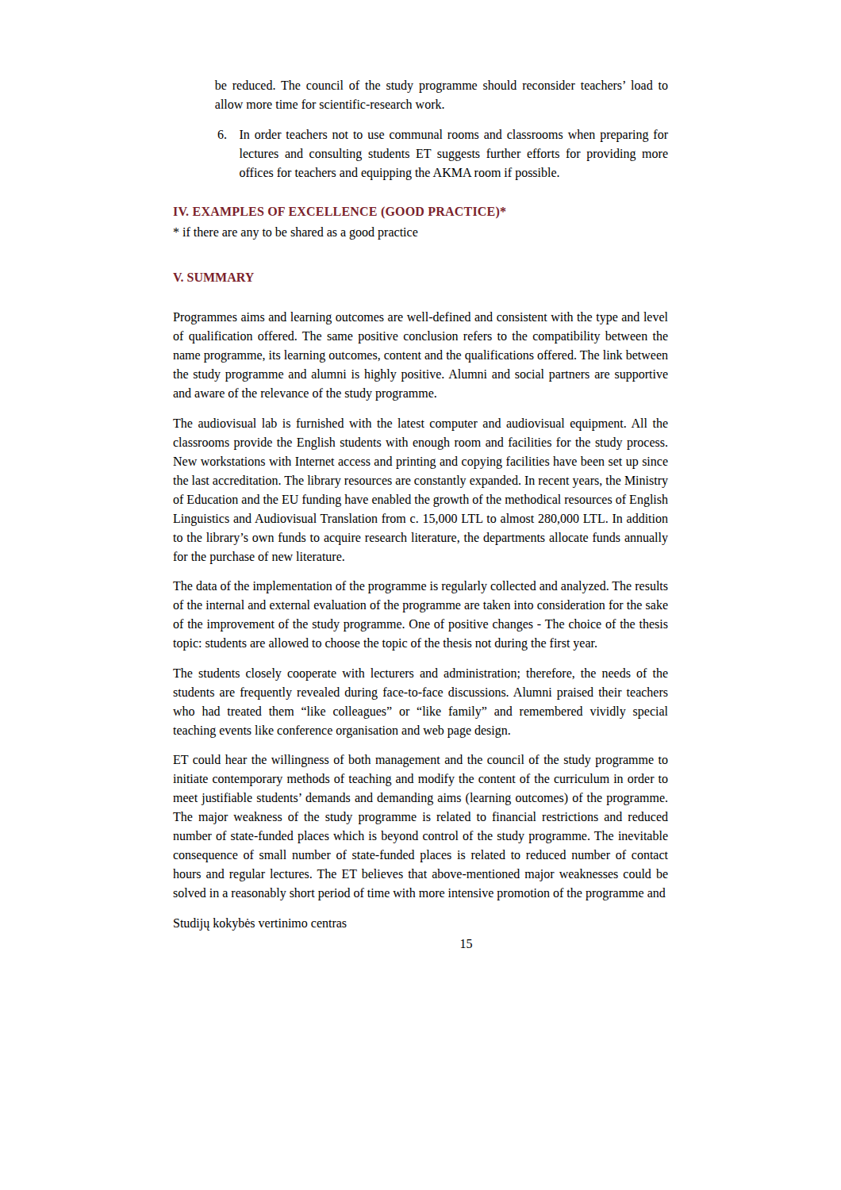be reduced. The council of the study programme should reconsider teachers’ load to allow more time for scientific-research work.
In order teachers not to use communal rooms and classrooms when preparing for lectures and consulting students ET suggests further efforts for providing more offices for teachers and equipping the AKMA room if possible.
IV. Examples of Excellence (Good Practice)*
* if there are any to be shared as a good practice
V. Summary
Programmes aims and learning outcomes are well-defined and consistent with the type and level of qualification offered. The same positive conclusion refers to the compatibility between the name programme, its learning outcomes, content and the qualifications offered. The link between the study programme and alumni is highly positive. Alumni and social partners are supportive and aware of the relevance of the study programme.
The audiovisual lab is furnished with the latest computer and audiovisual equipment. All the classrooms provide the English students with enough room and facilities for the study process. New workstations with Internet access and printing and copying facilities have been set up since the last accreditation. The library resources are constantly expanded. In recent years, the Ministry of Education and the EU funding have enabled the growth of the methodical resources of English Linguistics and Audiovisual Translation from c. 15,000 LTL to almost 280,000 LTL. In addition to the library’s own funds to acquire research literature, the departments allocate funds annually for the purchase of new literature.
The data of the implementation of the programme is regularly collected and analyzed. The results of the internal and external evaluation of the programme are taken into consideration for the sake of the improvement of the study programme. One of positive changes - The choice of the thesis topic: students are allowed to choose the topic of the thesis not during the first year.
The students closely cooperate with lecturers and administration; therefore, the needs of the students are frequently revealed during face-to-face discussions. Alumni praised their teachers who had treated them “like colleagues” or “like family” and remembered vividly special teaching events like conference organisation and web page design.
ET could hear the willingness of both management and the council of the study programme to initiate contemporary methods of teaching and modify the content of the curriculum in order to meet justifiable students’ demands and demanding aims (learning outcomes) of the programme. The major weakness of the study programme is related to financial restrictions and reduced number of state-funded places which is beyond control of the study programme. The inevitable consequence of small number of state-funded places is related to reduced number of contact hours and regular lectures. The ET believes that above-mentioned major weaknesses could be solved in a reasonably short period of time with more intensive promotion of the programme and
Studijų kokybės vertinimo centras
15